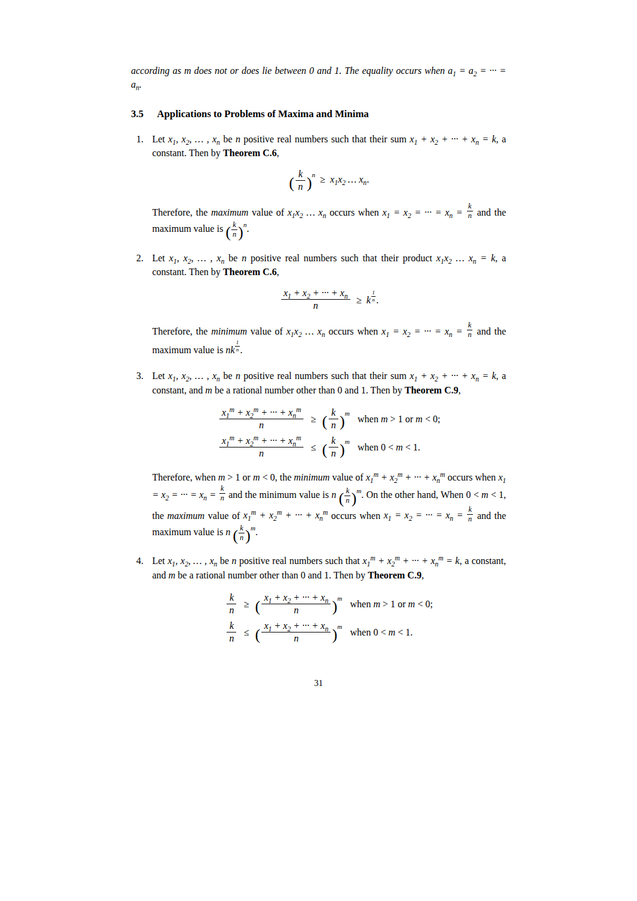according as m does not or does lie between 0 and 1. The equality occurs when a1 = a2 = ··· = an.
3.5 Applications to Problems of Maxima and Minima
Let x1, x2, … , xn be n positive real numbers such that their sum x1 + x2 + ··· + xn = k, a constant. Then by Theorem C.6,
(kn)n ≥ x1x2 … xn.
Therefore, the maximum value of x1x2 … xn occurs when x1 = x2 = ··· = xn = kn and the maximum value is (kn)n.
Let x1, x2, … , xn be n positive real numbers such that their product x1x2 … xn = k, a constant. Then by Theorem C.6,
x1 + x2 + ··· + xn n ≥ k1 n.
Therefore, the minimum value of x1x2 … xn occurs when x1 = x2 = ··· = xn = kn and the maximum value is nk1 n.
Let x1, x2, … , xn be n positive real numbers such that their sum x1 + x2 + ··· + xn = k, a constant, and m be a rational number other than 0 and 1. Then by Theorem C.9,
| x 1 m + x 2 m + ··· + x n m n | ≥ | ( k n ) m | when m > 1 or m < 0; |
| x 1 m + x 2 m + ··· + x n m n | ≤ | ( k n ) m | when 0 < m < 1. |
Therefore, when m > 1 or m < 0, the minimum value of x1m + x2m + ··· + xnm occurs when x1 = x2 = ··· = xn = kn and the minimum value is n (kn)m. On the other hand, When 0 < m < 1, the maximum value of x1m + x2m + ··· + xnm occurs when x1 = x2 = ··· = xn = kn and the maximum value is n (kn)m.
Let x1, x2, … , xn be n positive real numbers such that x1m + x2m + ··· + xnm = k, a constant, and m be a rational number other than 0 and 1. Then by Theorem C.9,
| k n | ≥ | ( x 1 + x 2 + ··· + x n n ) m | when m > 1 or m < 0; |
| k n | ≤ | ( x 1 + x 2 + ··· + x n n ) m | when 0 < m < 1. |
31